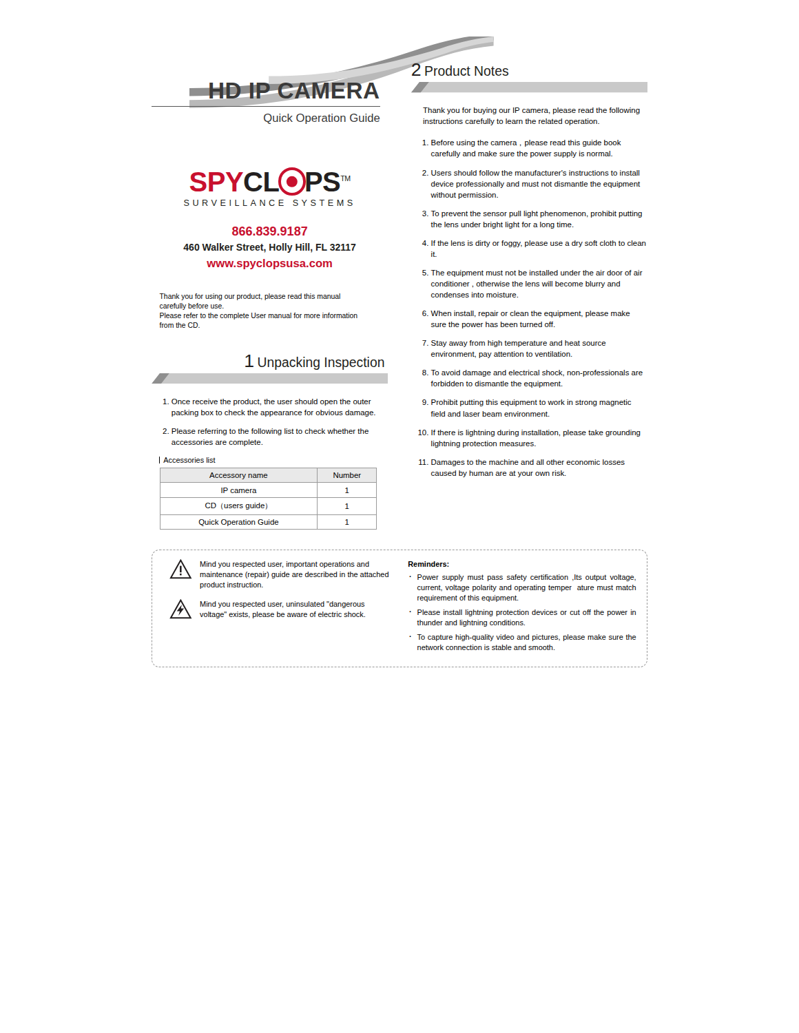HD IP CAMERA
Quick Operation Guide
SPY CL PS TM
SURVEILLANCE SYSTEMS
866.839.9187
460 Walker Street, Holly Hill, FL 32117
www.spyclopsusa.com
Thank you for using our product, please read this manual
carefully before use.
Please refer to the complete User manual for more information
from the CD.
1 Unpacking Inspection
Once receive the product, the user should open the outer packing box to check the appearance for obvious damage.
Please referring to the following list to check whether the accessories are complete.
Accessories list
| Accessory name | Number |
| --- | --- |
| IP camera | 1 |
| CD（users guide） | 1 |
| Quick Operation Guide | 1 |
2 Product Notes
Thank you for buying our IP camera, please read the following instructions carefully to learn the related operation.
Before using the camera，please read this guide book carefully and make sure the power supply is normal.
Users should follow the manufacturer's instructions to install device professionally and must not dismantle the equipment without permission.
To prevent the sensor pull light phenomenon, prohibit putting the lens under bright light for a long time.
If the lens is dirty or foggy, please use a dry soft cloth to clean it.
The equipment must not be installed under the air door of air conditioner , otherwise the lens will become blurry and condenses into moisture.
When install, repair or clean the equipment, please make sure the power has been turned off.
Stay away from high temperature and heat source environment, pay attention to ventilation.
To avoid damage and electrical shock, non-professionals are forbidden to dismantle the equipment.
Prohibit putting this equipment to work in strong magnetic field and laser beam environment.
If there is lightning during installation, please take grounding lightning protection measures.
Damages to the machine and all other economic losses caused by human are at your own risk.
Mind you respected user, important operations and maintenance (repair) guide are described in the attached product instruction.
Mind you respected user, uninsulated "dangerous voltage" exists, please be aware of electric shock.
Reminders:
Power supply must pass safety certification ,Its output voltage, current, voltage polarity and operating temper ature must match requirement of this equipment.
Please install lightning protection devices or cut off the power in thunder and lightning conditions.
To capture high-quality video and pictures, please make sure the network connection is stable and smooth.